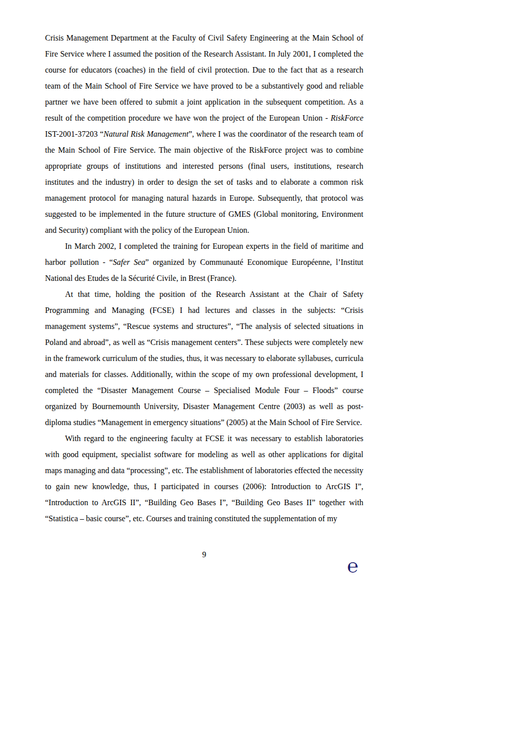Crisis Management Department at the Faculty of Civil Safety Engineering at the Main School of Fire Service where I assumed the position of the Research Assistant. In July 2001, I completed the course for educators (coaches) in the field of civil protection. Due to the fact that as a research team of the Main School of Fire Service we have proved to be a substantively good and reliable partner we have been offered to submit a joint application in the subsequent competition. As a result of the competition procedure we have won the project of the European Union - RiskForce IST-2001-37203 “Natural Risk Management”, where I was the coordinator of the research team of the Main School of Fire Service. The main objective of the RiskForce project was to combine appropriate groups of institutions and interested persons (final users, institutions, research institutes and the industry) in order to design the set of tasks and to elaborate a common risk management protocol for managing natural hazards in Europe. Subsequently, that protocol was suggested to be implemented in the future structure of GMES (Global monitoring, Environment and Security) compliant with the policy of the European Union.
In March 2002, I completed the training for European experts in the field of maritime and harbor pollution - “Safer Sea” organized by Communauté Economique Européenne, l’Institut National des Etudes de la Sécurité Civile, in Brest (France).
At that time, holding the position of the Research Assistant at the Chair of Safety Programming and Managing (FCSE) I had lectures and classes in the subjects: “Crisis management systems”, “Rescue systems and structures”, “The analysis of selected situations in Poland and abroad”, as well as “Crisis management centers”. These subjects were completely new in the framework curriculum of the studies, thus, it was necessary to elaborate syllabuses, curricula and materials for classes. Additionally, within the scope of my own professional development, I completed the “Disaster Management Course – Specialised Module Four – Floods” course organized by Bournemounth University, Disaster Management Centre (2003) as well as post-diploma studies “Management in emergency situations” (2005) at the Main School of Fire Service.
With regard to the engineering faculty at FCSE it was necessary to establish laboratories with good equipment, specialist software for modeling as well as other applications for digital maps managing and data “processing”, etc. The establishment of laboratories effected the necessity to gain new knowledge, thus, I participated in courses (2006): Introduction to ArcGIS I”, “Introduction to ArcGIS II”, “Building Geo Bases I”, “Building Geo Bases II” together with “Statistica – basic course”, etc. Courses and training constituted the supplementation of my
9
℮